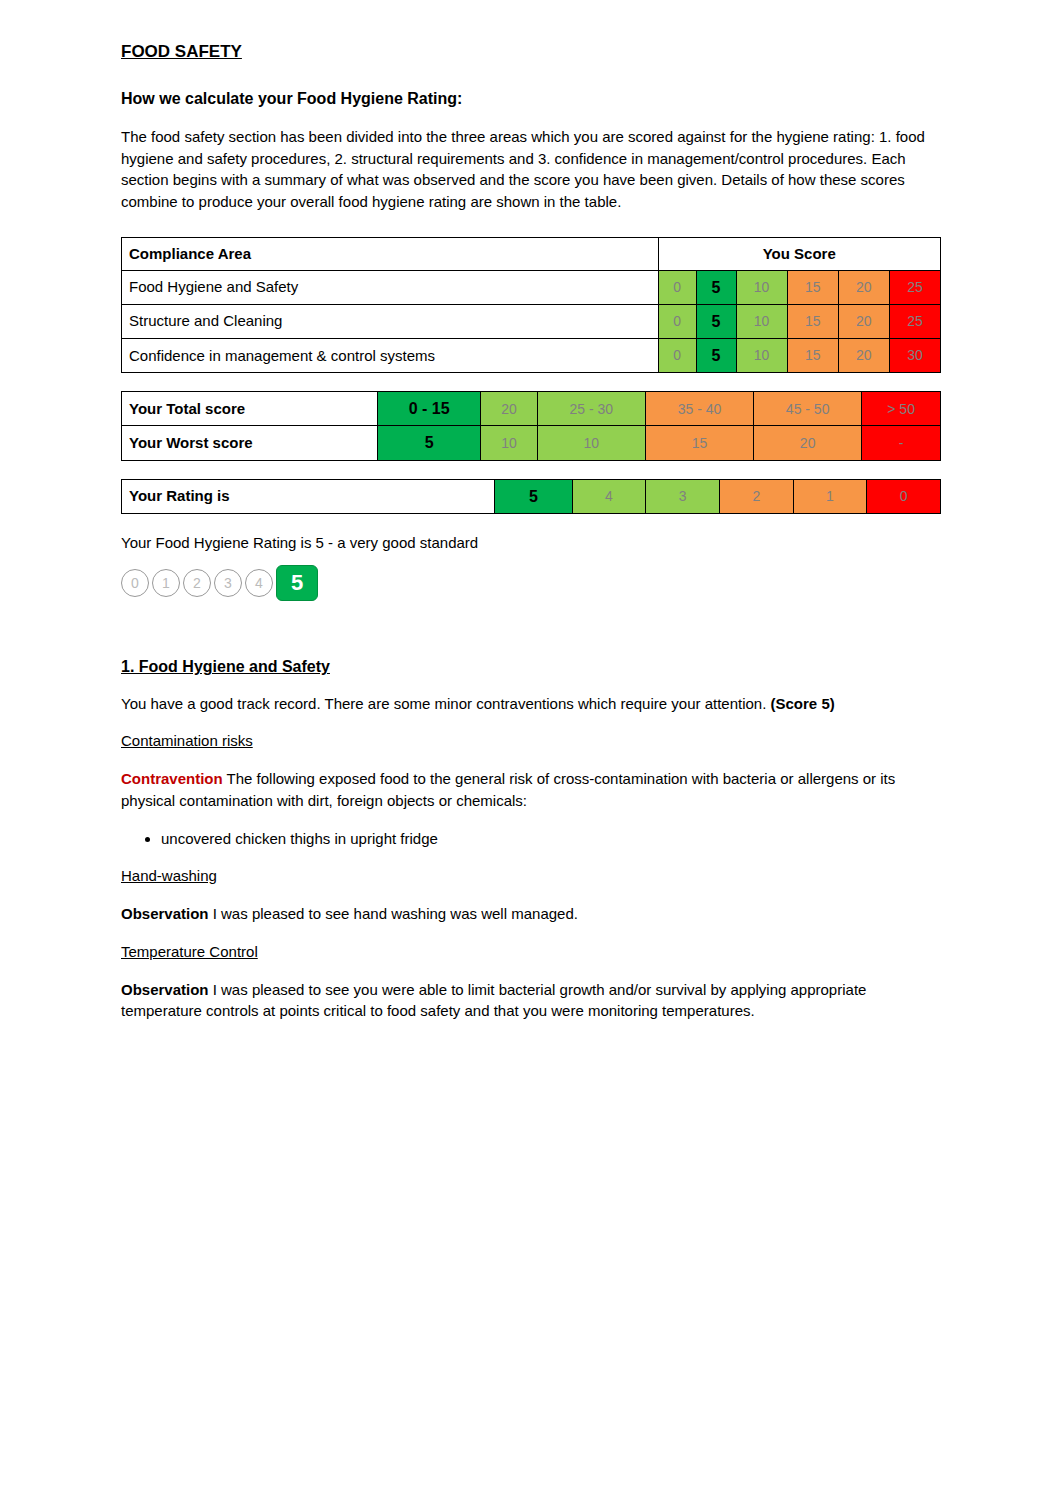FOOD SAFETY
How we calculate your Food Hygiene Rating:
The food safety section has been divided into the three areas which you are scored against for the hygiene rating: 1. food hygiene and safety procedures, 2. structural requirements and 3. confidence in management/control procedures. Each section begins with a summary of what was observed and the score you have been given. Details of how these scores combine to produce your overall food hygiene rating are shown in the table.
| Compliance Area | You Score |
| --- | --- |
| Food Hygiene and Safety | 0 | 5 | 10 | 15 | 20 | 25 |
| Structure and Cleaning | 0 | 5 | 10 | 15 | 20 | 25 |
| Confidence in management & control systems | 0 | 5 | 10 | 15 | 20 | 30 |
| Your Total score | 0 - 15 | 20 | 25 - 30 | 35 - 40 | 45 - 50 | > 50 |
| Your Worst score | 5 | 10 | 10 | 15 | 20 | - |
| Your Rating is | 5 | 4 | 3 | 2 | 1 | 0 |
Your Food Hygiene Rating is 5 - a very good standard
012345
1. Food Hygiene and Safety
You have a good track record. There are some minor contraventions which require your attention. (Score 5)
Contamination risks
Contravention The following exposed food to the general risk of cross-contamination with bacteria or allergens or its physical contamination with dirt, foreign objects or chemicals:
uncovered chicken thighs in upright fridge
Hand-washing
Observation I was pleased to see hand washing was well managed.
Temperature Control
Observation I was pleased to see you were able to limit bacterial growth and/or survival by applying appropriate temperature controls at points critical to food safety and that you were monitoring temperatures.